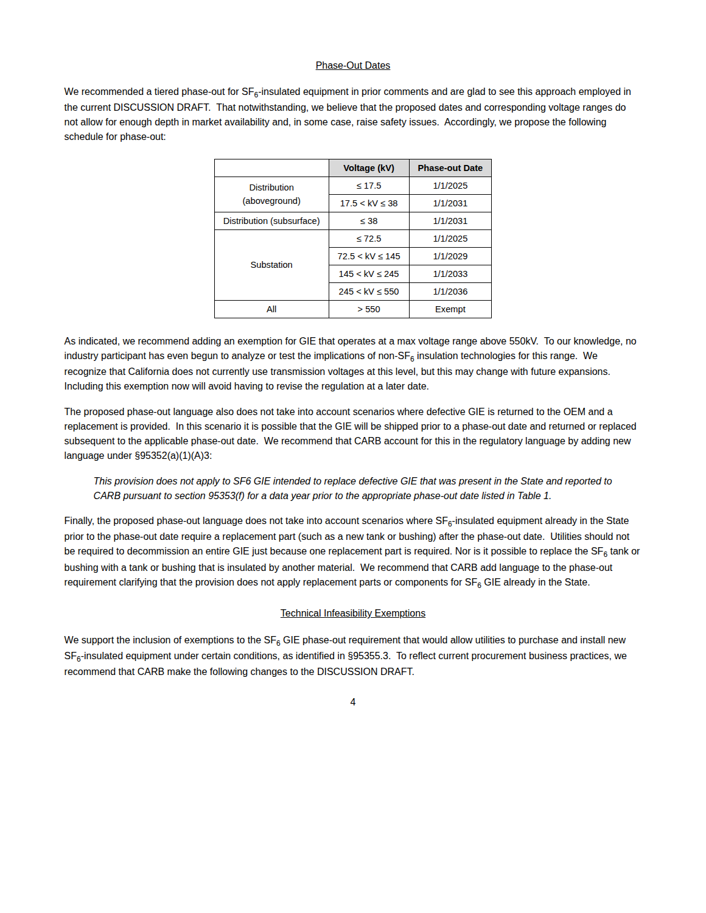Phase-Out Dates
We recommended a tiered phase-out for SF6-insulated equipment in prior comments and are glad to see this approach employed in the current DISCUSSION DRAFT. That notwithstanding, we believe that the proposed dates and corresponding voltage ranges do not allow for enough depth in market availability and, in some case, raise safety issues. Accordingly, we propose the following schedule for phase-out:
| | Voltage (kV) | Phase-out Date |
| --- | --- | --- |
| Distribution (aboveground) | ≤ 17.5 | 1/1/2025 |
| 17.5 < kV ≤ 38 | 1/1/2031 |
| Distribution (subsurface) | ≤ 38 | 1/1/2031 |
| Substation | ≤ 72.5 | 1/1/2025 |
| 72.5 < kV ≤ 145 | 1/1/2029 |
| 145 < kV ≤ 245 | 1/1/2033 |
| 245 < kV ≤ 550 | 1/1/2036 |
| All | > 550 | Exempt |
As indicated, we recommend adding an exemption for GIE that operates at a max voltage range above 550kV. To our knowledge, no industry participant has even begun to analyze or test the implications of non-SF6 insulation technologies for this range. We recognize that California does not currently use transmission voltages at this level, but this may change with future expansions. Including this exemption now will avoid having to revise the regulation at a later date.
The proposed phase-out language also does not take into account scenarios where defective GIE is returned to the OEM and a replacement is provided. In this scenario it is possible that the GIE will be shipped prior to a phase-out date and returned or replaced subsequent to the applicable phase-out date. We recommend that CARB account for this in the regulatory language by adding new language under §95352(a)(1)(A)3:
This provision does not apply to SF6 GIE intended to replace defective GIE that was present in the State and reported to CARB pursuant to section 95353(f) for a data year prior to the appropriate phase-out date listed in Table 1.
Finally, the proposed phase-out language does not take into account scenarios where SF6-insulated equipment already in the State prior to the phase-out date require a replacement part (such as a new tank or bushing) after the phase-out date. Utilities should not be required to decommission an entire GIE just because one replacement part is required. Nor is it possible to replace the SF6 tank or bushing with a tank or bushing that is insulated by another material. We recommend that CARB add language to the phase-out requirement clarifying that the provision does not apply replacement parts or components for SF6 GIE already in the State.
Technical Infeasibility Exemptions
We support the inclusion of exemptions to the SF6 GIE phase-out requirement that would allow utilities to purchase and install new SF6-insulated equipment under certain conditions, as identified in §95355.3. To reflect current procurement business practices, we recommend that CARB make the following changes to the DISCUSSION DRAFT.
4